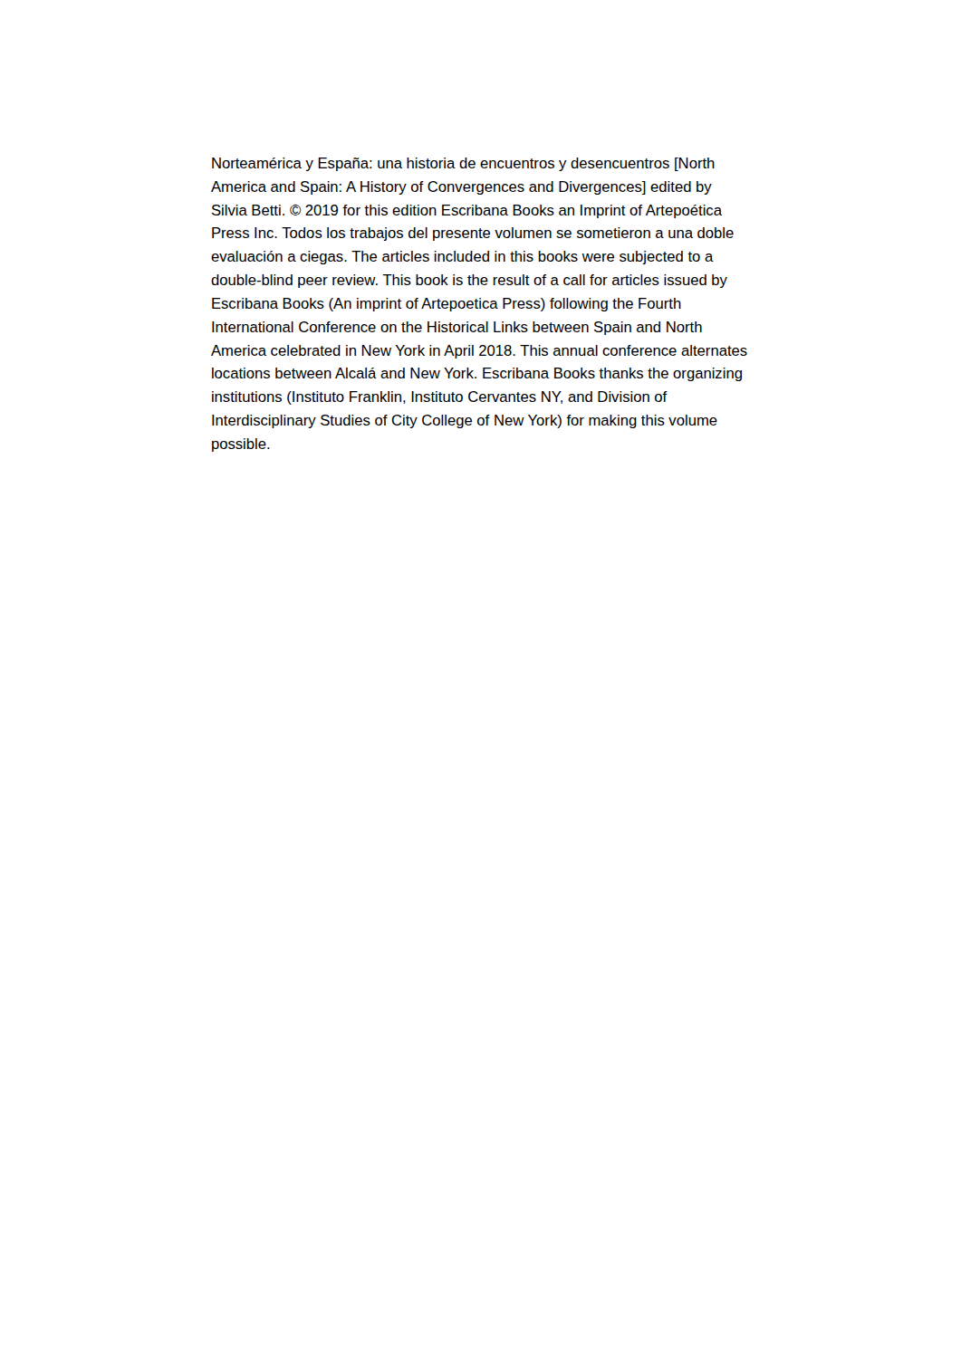Norteamérica y España: una historia de encuentros y desencuentros [North America and Spain: A History of Convergences and Divergences] edited by Silvia Betti. © 2019 for this edition Escribana Books an Imprint of Artepoética Press Inc. Todos los trabajos del presente volumen se sometieron a una doble evaluación a ciegas. The articles included in this books were subjected to a double-blind peer review. This book is the result of a call for articles issued by Escribana Books (An imprint of Artepoetica Press) following the Fourth International Conference on the Historical Links between Spain and North America celebrated in New York in April 2018. This annual conference alternates locations between Alcalá and New York. Escribana Books thanks the organizing institutions (Instituto Franklin, Instituto Cervantes NY, and Division of Interdisciplinary Studies of City College of New York) for making this volume possible.